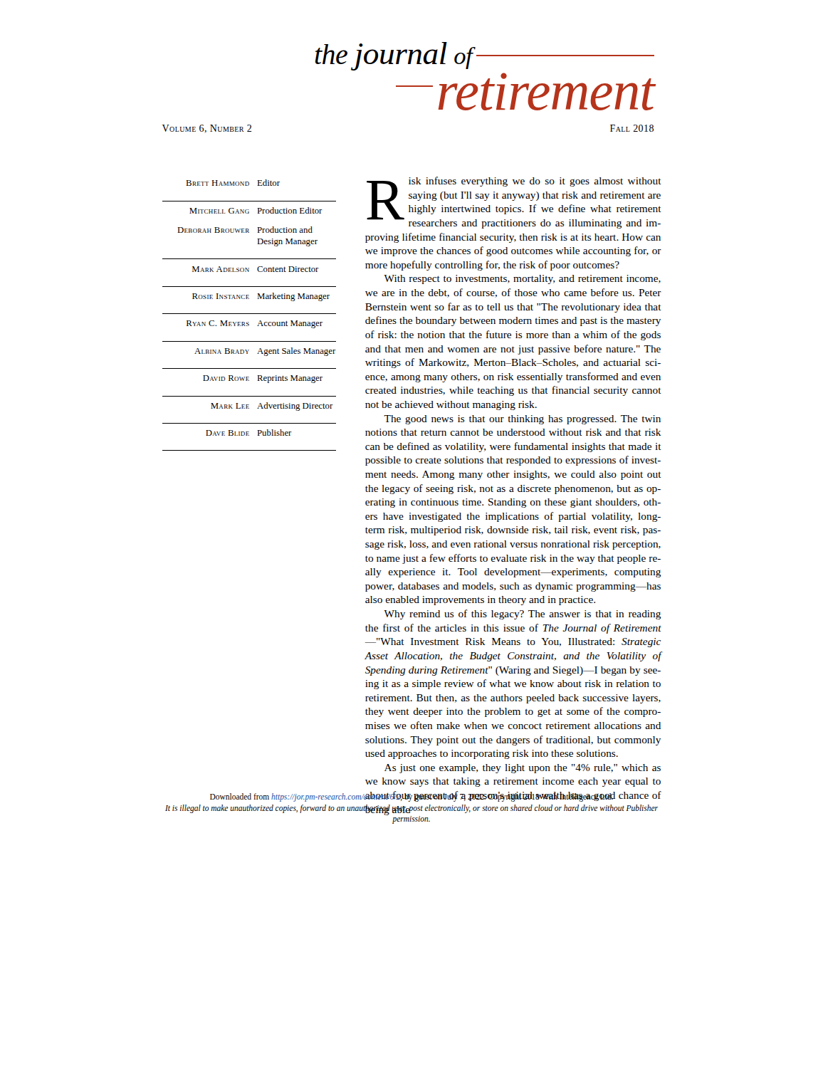the journal of
retirement
Volume 6, Number 2 Fall 2018
| Brett Hammond | Editor |
| Mitchell Gang | Production Editor |
| Deborah Brouwer | Production and Design Manager |
| Mark Adelson | Content Director |
| Rosie Instance | Marketing Manager |
| Ryan C. Meyers | Account Manager |
| Albina Brady | Agent Sales Manager |
| David Rowe | Reprints Manager |
| Mark Lee | Advertising Director |
| Dave Blide | Publisher |
Risk infuses everything we do so it goes almost without saying (but I'll say it anyway) that risk and retirement are highly intertwined topics. If we define what retirement researchers and practitioners do as illuminating and improving lifetime financial security, then risk is at its heart. How can we improve the chances of good outcomes while accounting for, or more hopefully controlling for, the risk of poor outcomes?
With respect to investments, mortality, and retirement income, we are in the debt, of course, of those who came before us. Peter Bernstein went so far as to tell us that "The revolutionary idea that defines the boundary between modern times and past is the mastery of risk: the notion that the future is more than a whim of the gods and that men and women are not just passive before nature." The writings of Markowitz, Merton–Black–Scholes, and actuarial science, among many others, on risk essentially transformed and even created industries, while teaching us that financial security cannot not be achieved without managing risk.
The good news is that our thinking has progressed. The twin notions that return cannot be understood without risk and that risk can be defined as volatility, were fundamental insights that made it possible to create solutions that responded to expressions of investment needs. Among many other insights, we could also point out the legacy of seeing risk, not as a discrete phenomenon, but as operating in continuous time. Standing on these giant shoulders, others have investigated the implications of partial volatility, long-term risk, multiperiod risk, downside risk, tail risk, event risk, passage risk, loss, and even rational versus nonrational risk perception, to name just a few efforts to evaluate risk in the way that people really experience it. Tool development—experiments, computing power, databases and models, such as dynamic programming—has also enabled improvements in theory and in practice.
Why remind us of this legacy? The answer is that in reading the first of the articles in this issue of The Journal of Retirement—"What Investment Risk Means to You, Illustrated: Strategic Asset Allocation, the Budget Constraint, and the Volatility of Spending during Retirement" (Waring and Siegel)—I began by seeing it as a simple review of what we know about risk in relation to retirement. But then, as the authors peeled back successive layers, they went deeper into the problem to get at some of the compromises we often make when we concoct retirement allocations and solutions. They point out the dangers of traditional, but commonly used approaches to incorporating risk into these solutions.
As just one example, they light upon the "4% rule," which as we know says that taking a retirement income each year equal to about four percent of a person's initial wealth has a good chance of being able
Downloaded from https://jor.pm-research.com/content/6/2, by guest on July 7, 2022. Copyright 2018 With Intelligence Ltd.
It is illegal to make unauthorized copies, forward to an unauthorized user, post electronically, or store on shared cloud or hard drive without Publisher permission.